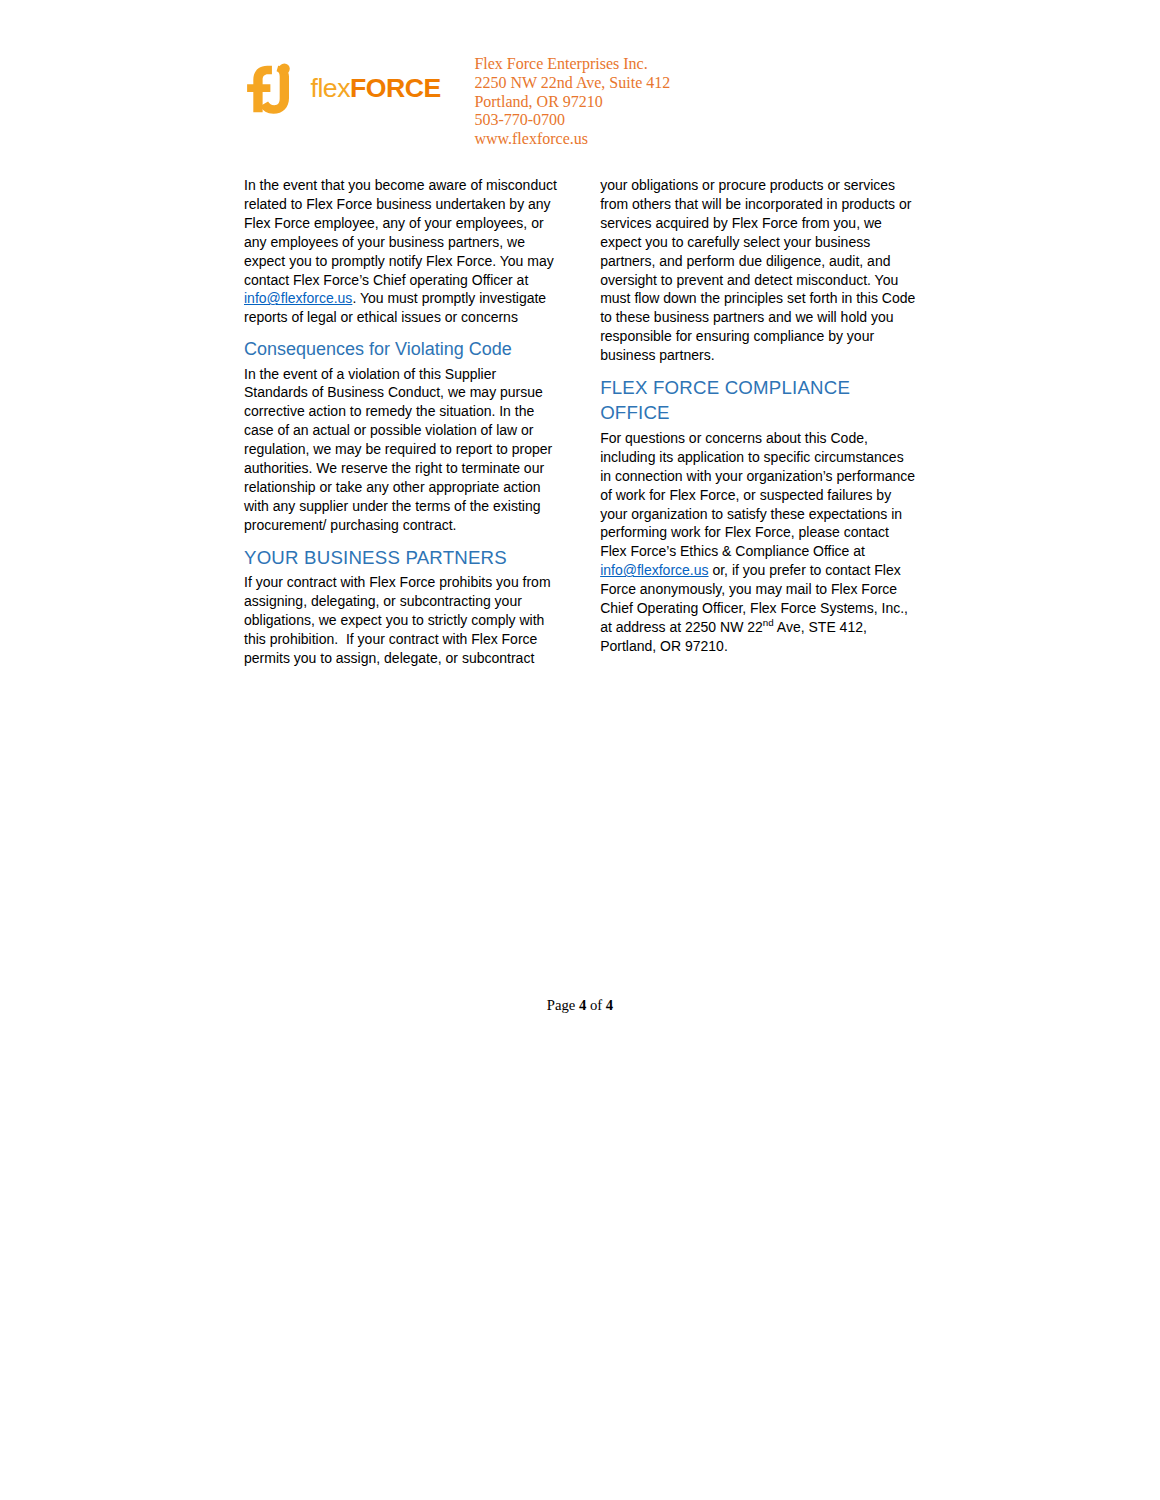flex FORCE
Flex Force Enterprises Inc.
2250 NW 22nd Ave, Suite 412
Portland, OR 97210
503-770-0700
www.flexforce.us
In the event that you become aware of misconduct related to Flex Force business undertaken by any Flex Force employee, any of your employees, or any employees of your business partners, we expect you to promptly notify Flex Force. You may contact Flex Force’s Chief operating Officer at info@flexforce.us. You must promptly investigate reports of legal or ethical issues or concerns
Consequences for Violating Code
In the event of a violation of this Supplier Standards of Business Conduct, we may pursue corrective action to remedy the situation. In the case of an actual or possible violation of law or regulation, we may be required to report to proper authorities. We reserve the right to terminate our relationship or take any other appropriate action with any supplier under the terms of the existing procurement/ purchasing contract.
Your Business Partners
If your contract with Flex Force prohibits you from assigning, delegating, or subcontracting your obligations, we expect you to strictly comply with this prohibition. If your contract with Flex Force permits you to assign, delegate, or subcontract your obligations or procure products or services from others that will be incorporated in products or services acquired by Flex Force from you, we expect you to carefully select your business partners, and perform due diligence, audit, and oversight to prevent and detect misconduct. You must flow down the principles set forth in this Code to these business partners and we will hold you responsible for ensuring compliance by your business partners.
Flex Force Compliance Office
For questions or concerns about this Code, including its application to specific circumstances in connection with your organization’s performance of work for Flex Force, or suspected failures by your organization to satisfy these expectations in performing work for Flex Force, please contact Flex Force’s Ethics & Compliance Office at info@flexforce.us or, if you prefer to contact Flex Force anonymously, you may mail to Flex Force Chief Operating Officer, Flex Force Systems, Inc., at address at 2250 NW 22nd Ave, STE 412, Portland, OR 97210.
Page 4 of 4